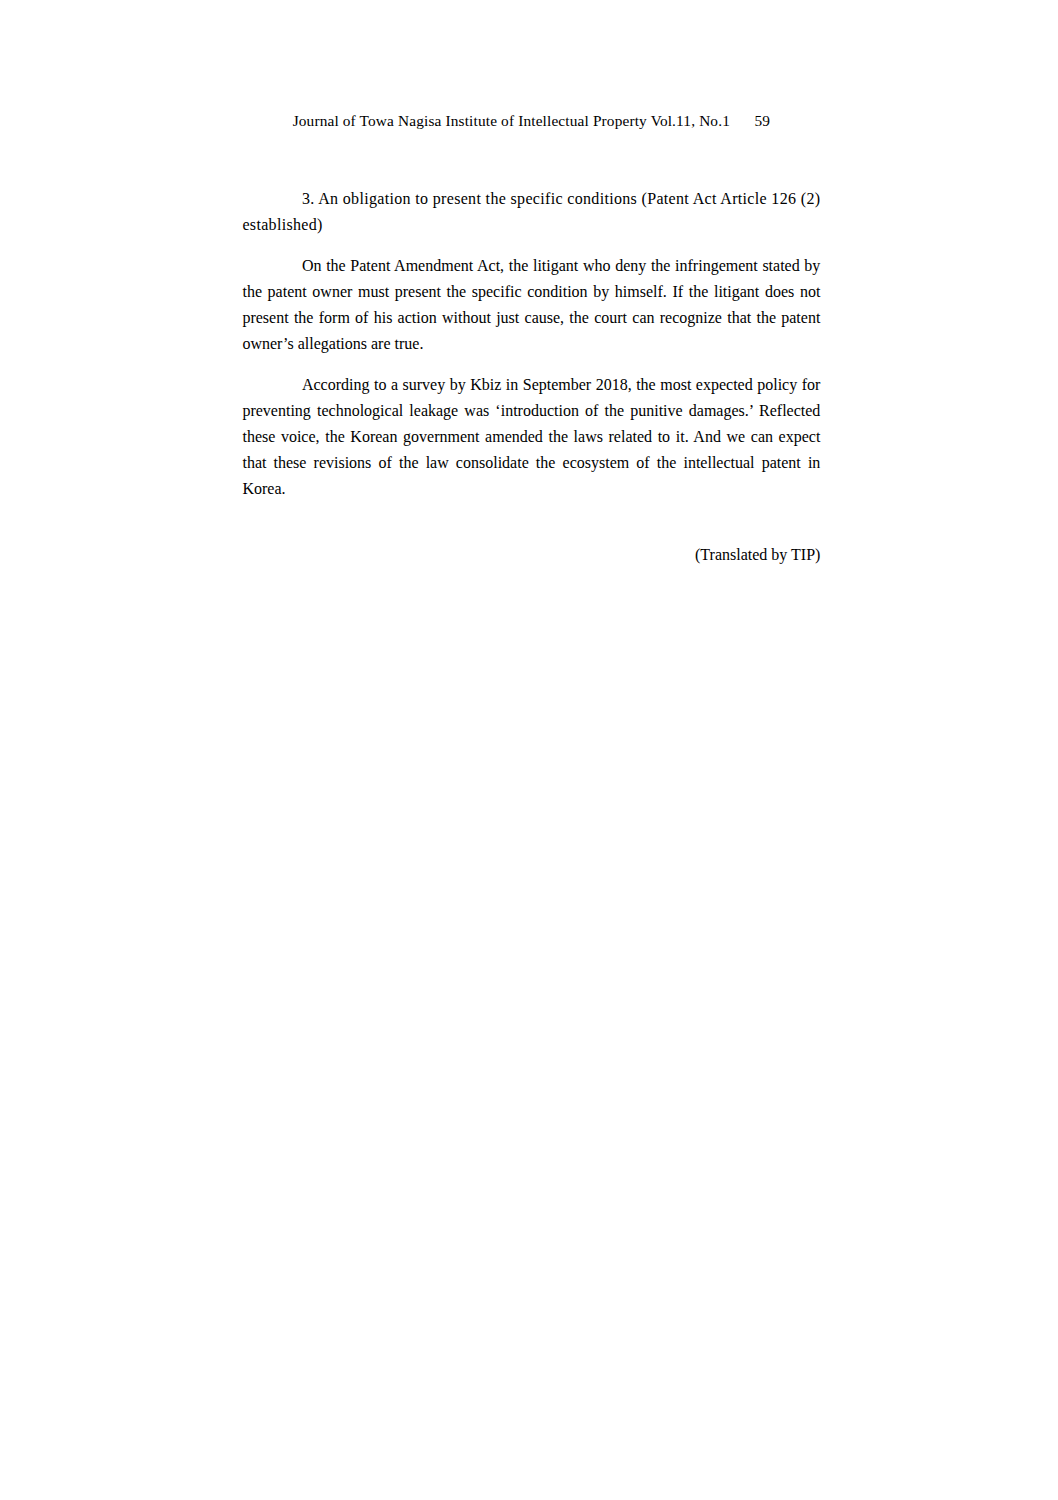Journal of Towa Nagisa Institute of Intellectual Property Vol.11, No.159
3. An obligation to present the specific conditions (Patent Act Article 126 (2) established)
On the Patent Amendment Act, the litigant who deny the infringement stated by the patent owner must present the specific condition by himself. If the litigant does not present the form of his action without just cause, the court can recognize that the patent owner’s allegations are true.
According to a survey by Kbiz in September 2018, the most expected policy for preventing technological leakage was ‘introduction of the punitive damages.’ Reflected these voice, the Korean government amended the laws related to it. And we can expect that these revisions of the law consolidate the ecosystem of the intellectual patent in Korea.
(Translated by TIP)